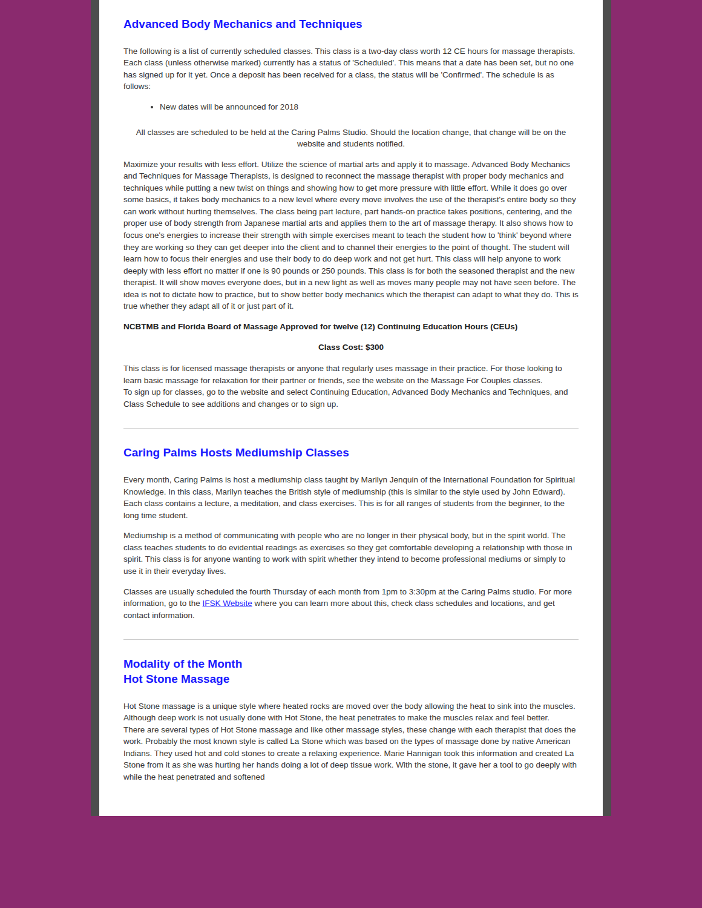Advanced Body Mechanics and Techniques
The following is a list of currently scheduled classes. This class is a two-day class worth 12 CE hours for massage therapists. Each class (unless otherwise marked) currently has a status of 'Scheduled'. This means that a date has been set, but no one has signed up for it yet. Once a deposit has been received for a class, the status will be 'Confirmed'. The schedule is as follows:
New dates will be announced for 2018
All classes are scheduled to be held at the Caring Palms Studio. Should the location change, that change will be on the website and students notified.
Maximize your results with less effort. Utilize the science of martial arts and apply it to massage. Advanced Body Mechanics and Techniques for Massage Therapists, is designed to reconnect the massage therapist with proper body mechanics and techniques while putting a new twist on things and showing how to get more pressure with little effort. While it does go over some basics, it takes body mechanics to a new level where every move involves the use of the therapist's entire body so they can work without hurting themselves. The class being part lecture, part hands-on practice takes positions, centering, and the proper use of body strength from Japanese martial arts and applies them to the art of massage therapy. It also shows how to focus one's energies to increase their strength with simple exercises meant to teach the student how to 'think' beyond where they are working so they can get deeper into the client and to channel their energies to the point of thought. The student will learn how to focus their energies and use their body to do deep work and not get hurt. This class will help anyone to work deeply with less effort no matter if one is 90 pounds or 250 pounds. This class is for both the seasoned therapist and the new therapist. It will show moves everyone does, but in a new light as well as moves many people may not have seen before. The idea is not to dictate how to practice, but to show better body mechanics which the therapist can adapt to what they do. This is true whether they adapt all of it or just part of it.
NCBTMB and Florida Board of Massage Approved for twelve (12) Continuing Education Hours (CEUs)
Class Cost: $300
This class is for licensed massage therapists or anyone that regularly uses massage in their practice. For those looking to learn basic massage for relaxation for their partner or friends, see the website on the Massage For Couples classes.
To sign up for classes, go to the website and select Continuing Education, Advanced Body Mechanics and Techniques, and Class Schedule to see additions and changes or to sign up.
Caring Palms Hosts Mediumship Classes
Every month, Caring Palms is host a mediumship class taught by Marilyn Jenquin of the International Foundation for Spiritual Knowledge. In this class, Marilyn teaches the British style of mediumship (this is similar to the style used by John Edward). Each class contains a lecture, a meditation, and class exercises. This is for all ranges of students from the beginner, to the long time student.
Mediumship is a method of communicating with people who are no longer in their physical body, but in the spirit world. The class teaches students to do evidential readings as exercises so they get comfortable developing a relationship with those in spirit. This class is for anyone wanting to work with spirit whether they intend to become professional mediums or simply to use it in their everyday lives.
Classes are usually scheduled the fourth Thursday of each month from 1pm to 3:30pm at the Caring Palms studio. For more information, go to the IFSK Website where you can learn more about this, check class schedules and locations, and get contact information.
Modality of the Month
Hot Stone Massage
Hot Stone massage is a unique style where heated rocks are moved over the body allowing the heat to sink into the muscles. Although deep work is not usually done with Hot Stone, the heat penetrates to make the muscles relax and feel better.
There are several types of Hot Stone massage and like other massage styles, these change with each therapist that does the work. Probably the most known style is called La Stone which was based on the types of massage done by native American Indians. They used hot and cold stones to create a relaxing experience. Marie Hannigan took this information and created La Stone from it as she was hurting her hands doing a lot of deep tissue work. With the stone, it gave her a tool to go deeply with while the heat penetrated and softened